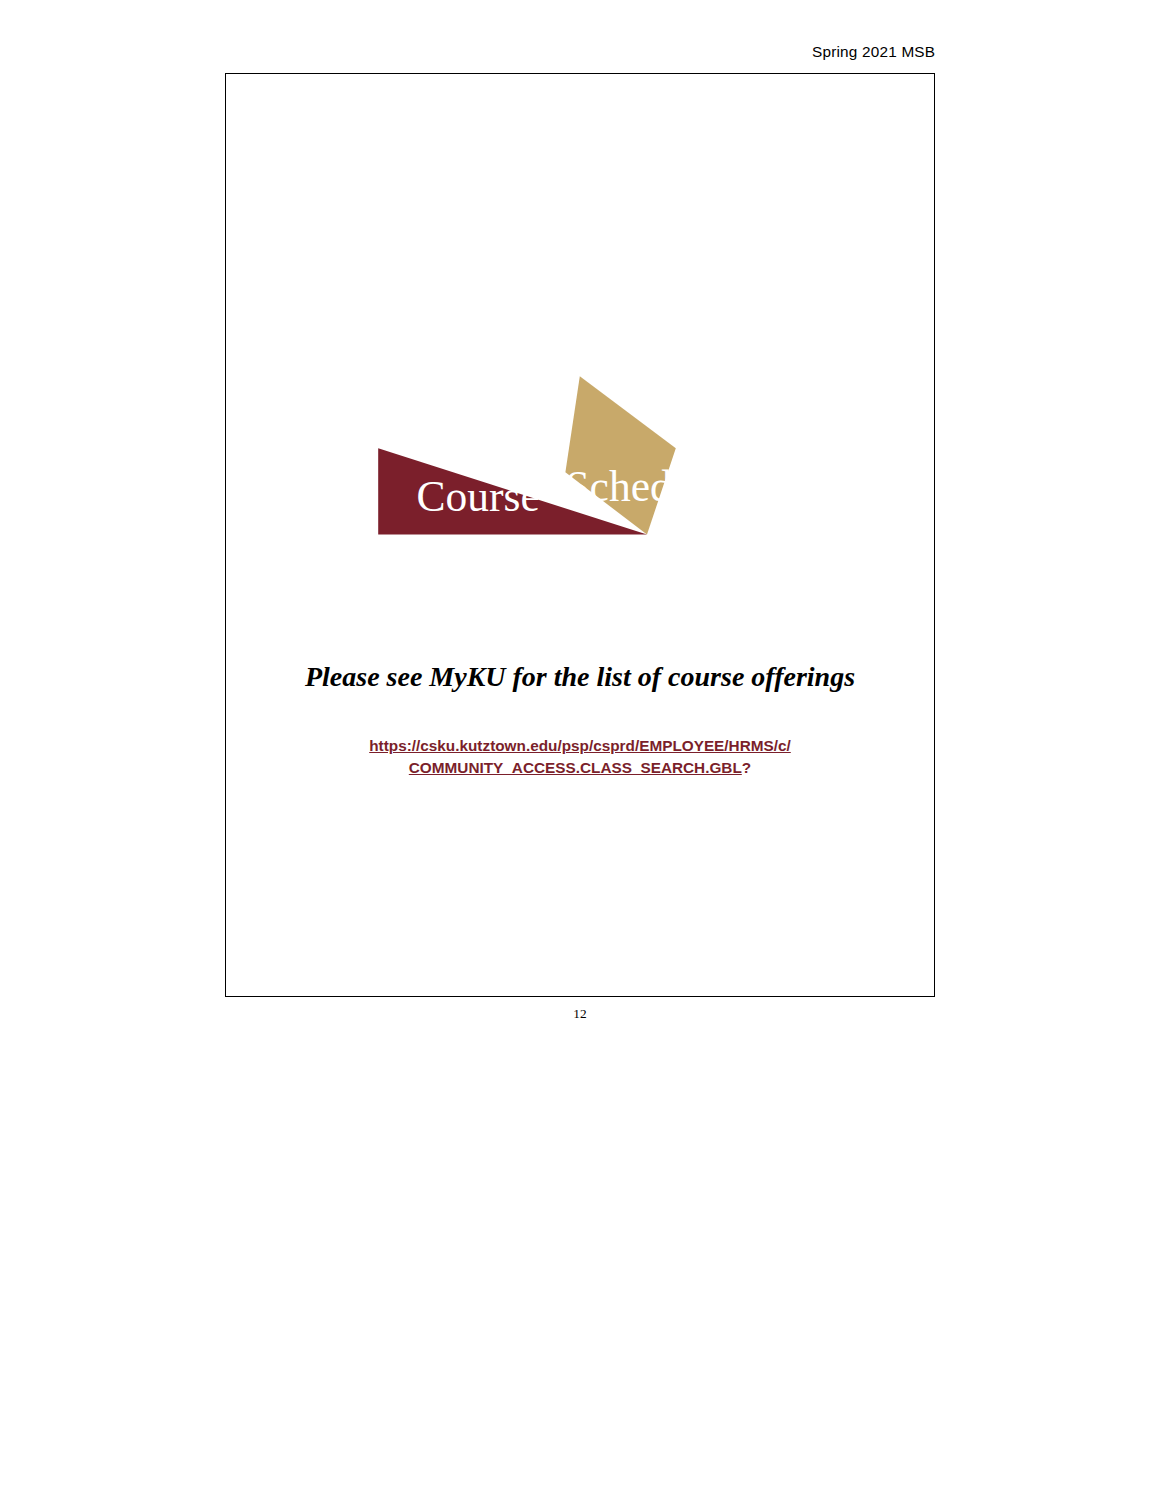Spring 2021 MSB
Course Schedule:
Please see MyKU for the list of course offerings
https://csku.kutztown.edu/psp/csprd/EMPLOYEE/HRMS/c/
COMMUNITY_ACCESS.CLASS_SEARCH.GBL?
12